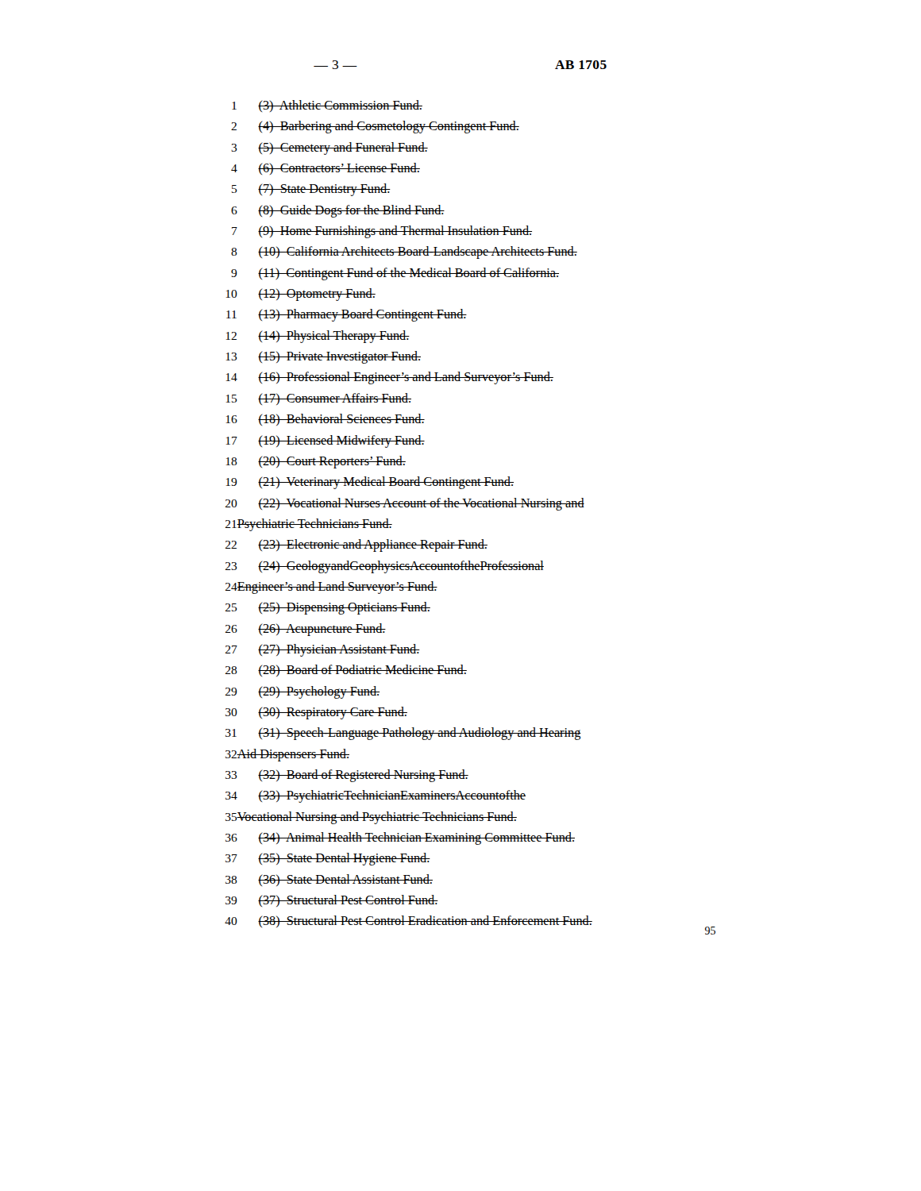— 3 — AB 1705
| 1 | (3) Athletic Commission Fund. |
| 2 | (4) Barbering and Cosmetology Contingent Fund. |
| 3 | (5) Cemetery and Funeral Fund. |
| 4 | (6) Contractors’ License Fund. |
| 5 | (7) State Dentistry Fund. |
| 6 | (8) Guide Dogs for the Blind Fund. |
| 7 | (9) Home Furnishings and Thermal Insulation Fund. |
| 8 | (10) California Architects Board-Landscape Architects Fund. |
| 9 | (11) Contingent Fund of the Medical Board of California. |
| 10 | (12) Optometry Fund. |
| 11 | (13) Pharmacy Board Contingent Fund. |
| 12 | (14) Physical Therapy Fund. |
| 13 | (15) Private Investigator Fund. |
| 14 | (16) Professional Engineer’s and Land Surveyor’s Fund. |
| 15 | (17) Consumer Affairs Fund. |
| 16 | (18) Behavioral Sciences Fund. |
| 17 | (19) Licensed Midwifery Fund. |
| 18 | (20) Court Reporters’ Fund. |
| 19 | (21) Veterinary Medical Board Contingent Fund. |
| 20 | (22) Vocational Nurses Account of the Vocational Nursing and |
| 21 | Psychiatric Technicians Fund. |
| 22 | (23) Electronic and Appliance Repair Fund. |
| 23 | (24) Geology and Geophysics Account of the Professional |
| 24 | Engineer’s and Land Surveyor’s Fund. |
| 25 | (25) Dispensing Opticians Fund. |
| 26 | (26) Acupuncture Fund. |
| 27 | (27) Physician Assistant Fund. |
| 28 | (28) Board of Podiatric Medicine Fund. |
| 29 | (29) Psychology Fund. |
| 30 | (30) Respiratory Care Fund. |
| 31 | (31) Speech-Language Pathology and Audiology and Hearing |
| 32 | Aid Dispensers Fund. |
| 33 | (32) Board of Registered Nursing Fund. |
| 34 | (33) Psychiatric Technician Examiners Account of the |
| 35 | Vocational Nursing and Psychiatric Technicians Fund. |
| 36 | (34) Animal Health Technician Examining Committee Fund. |
| 37 | (35) State Dental Hygiene Fund. |
| 38 | (36) State Dental Assistant Fund. |
| 39 | (37) Structural Pest Control Fund. |
| 40 | (38) Structural Pest Control Eradication and Enforcement Fund. |
95